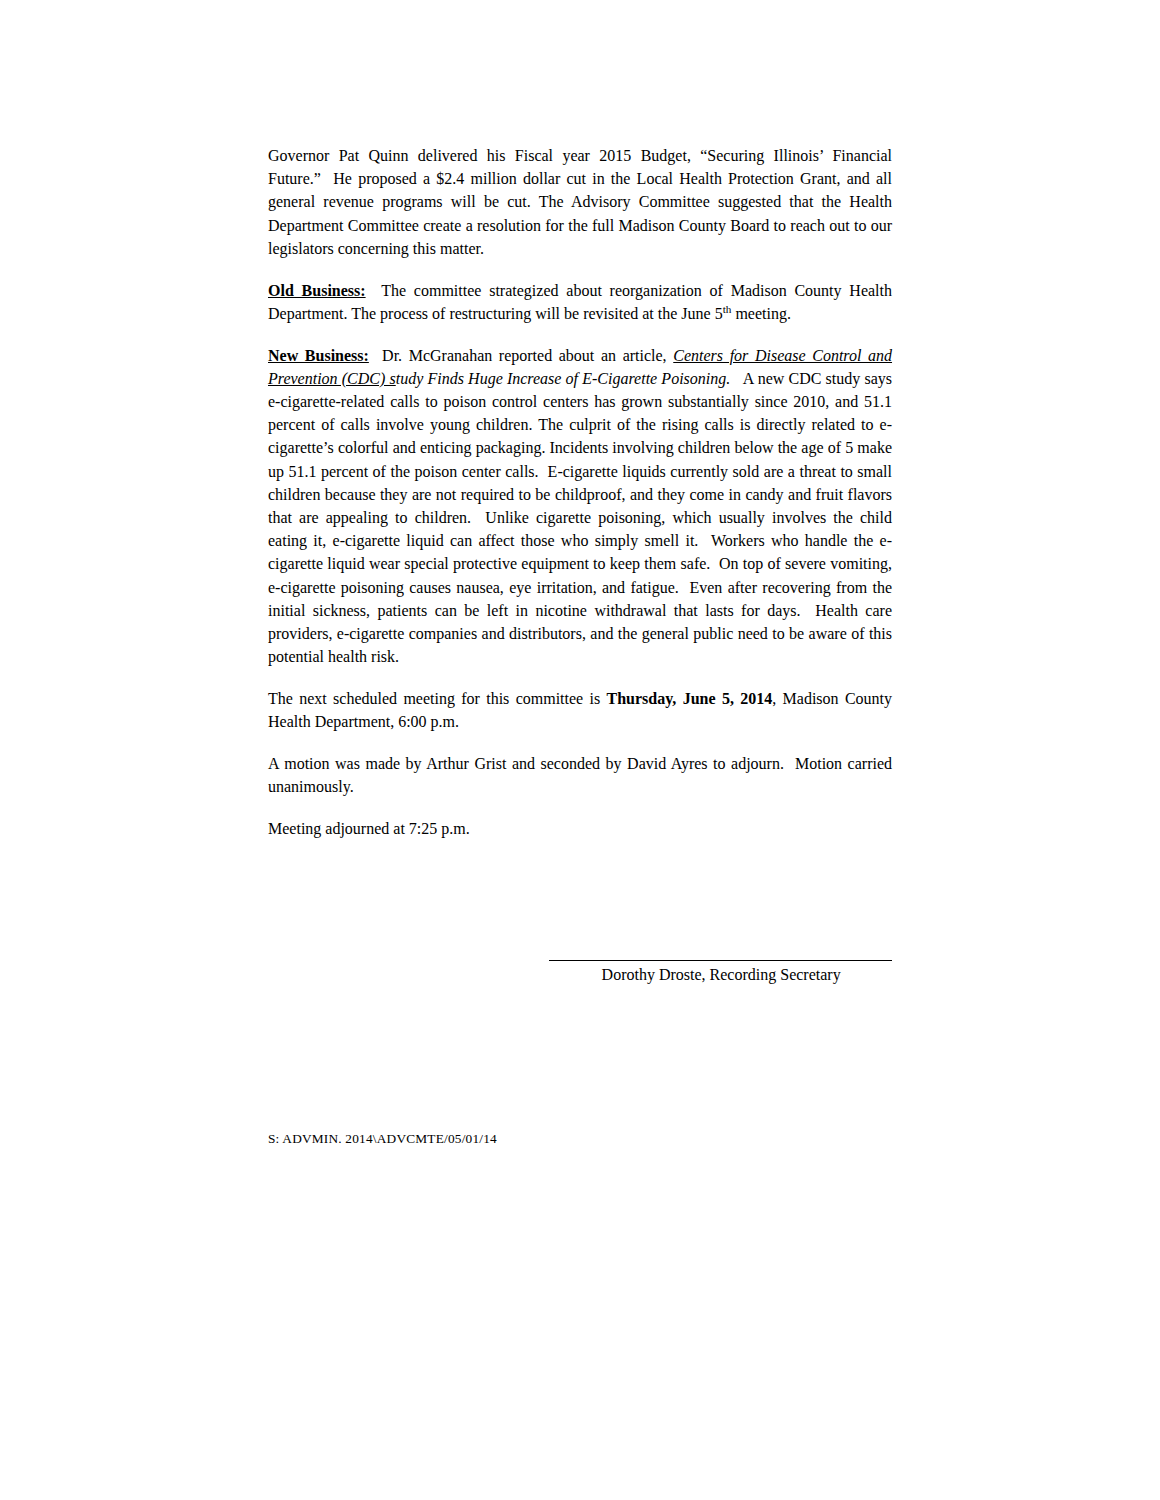Governor Pat Quinn delivered his Fiscal year 2015 Budget, “Securing Illinois’ Financial Future.” He proposed a $2.4 million dollar cut in the Local Health Protection Grant, and all general revenue programs will be cut. The Advisory Committee suggested that the Health Department Committee create a resolution for the full Madison County Board to reach out to our legislators concerning this matter.
Old Business: The committee strategized about reorganization of Madison County Health Department. The process of restructuring will be revisited at the June 5th meeting.
New Business: Dr. McGranahan reported about an article, Centers for Disease Control and Prevention (CDC) s tudy Finds Huge Increase of E-Cigarette Poisoning. A new CDC study says e-cigarette-related calls to poison control centers has grown substantially since 2010, and 51.1 percent of calls involve young children. The culprit of the rising calls is directly related to e-cigarette’s colorful and enticing packaging. Incidents involving children below the age of 5 make up 51.1 percent of the poison center calls. E-cigarette liquids currently sold are a threat to small children because they are not required to be childproof, and they come in candy and fruit flavors that are appealing to children. Unlike cigarette poisoning, which usually involves the child eating it, e-cigarette liquid can affect those who simply smell it. Workers who handle the e-cigarette liquid wear special protective equipment to keep them safe. On top of severe vomiting, e-cigarette poisoning causes nausea, eye irritation, and fatigue. Even after recovering from the initial sickness, patients can be left in nicotine withdrawal that lasts for days. Health care providers, e-cigarette companies and distributors, and the general public need to be aware of this potential health risk.
The next scheduled meeting for this committee is Thursday, June 5, 2014, Madison County Health Department, 6:00 p.m.
A motion was made by Arthur Grist and seconded by David Ayres to adjourn. Motion carried unanimously.
Meeting adjourned at 7:25 p.m.
Dorothy Droste, Recording Secretary
S: ADVMIN. 2014\ADVCMTE/05/01/14